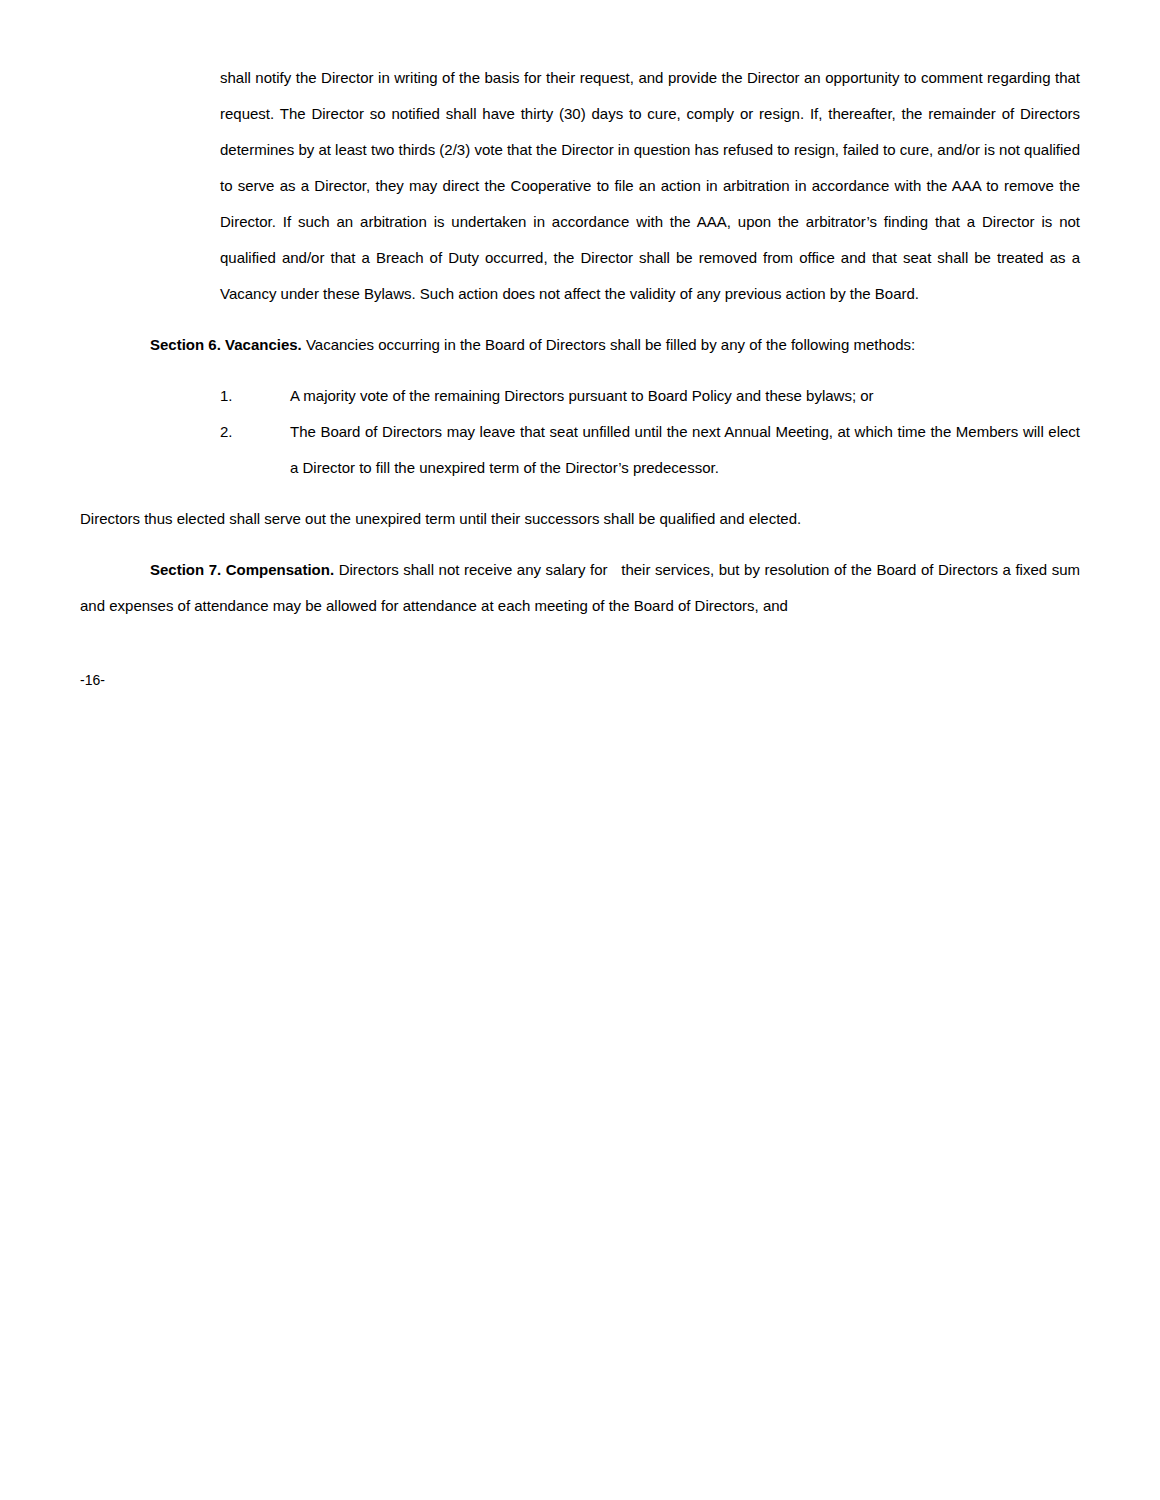shall notify the Director in writing of the basis for their request, and provide the Director an opportunity to comment regarding that request. The Director so notified shall have thirty (30) days to cure, comply or resign. If, thereafter, the remainder of Directors determines by at least two thirds (2/3) vote that the Director in question has refused to resign, failed to cure, and/or is not qualified to serve as a Director, they may direct the Cooperative to file an action in arbitration in accordance with the AAA to remove the Director. If such an arbitration is undertaken in accordance with the AAA, upon the arbitrator’s finding that a Director is not qualified and/or that a Breach of Duty occurred, the Director shall be removed from office and that seat shall be treated as a Vacancy under these Bylaws. Such action does not affect the validity of any previous action by the Board.
Section 6. Vacancies. Vacancies occurring in the Board of Directors shall be filled by any of the following methods:
1. A majority vote of the remaining Directors pursuant to Board Policy and these bylaws; or
2. The Board of Directors may leave that seat unfilled until the next Annual Meeting, at which time the Members will elect a Director to fill the unexpired term of the Director’s predecessor.
Directors thus elected shall serve out the unexpired term until their successors shall be qualified and elected.
Section 7. Compensation. Directors shall not receive any salary for their services, but by resolution of the Board of Directors a fixed sum and expenses of attendance may be allowed for attendance at each meeting of the Board of Directors, and
-16-